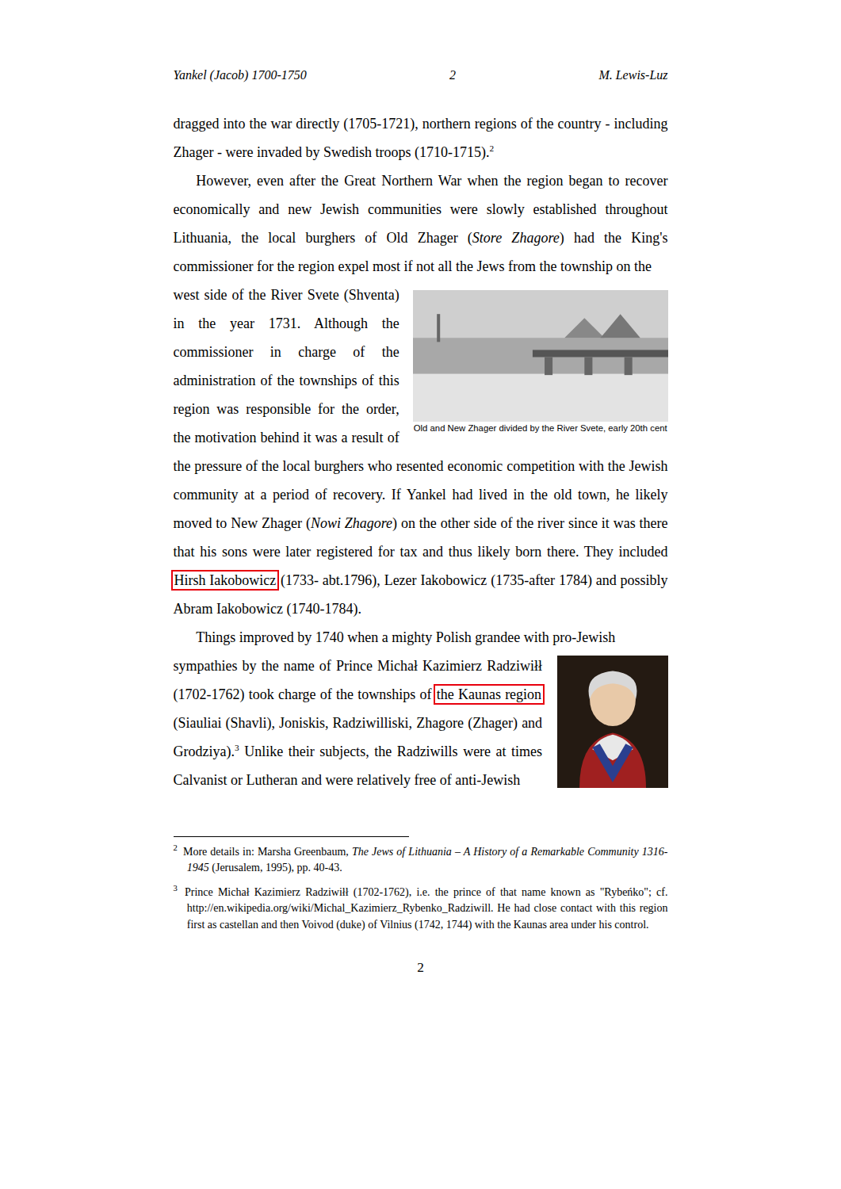Yankel (Jacob) 1700-1750
2
M. Lewis-Luz
dragged into the war directly (1705-1721), northern regions of the country - including Zhager - were invaded by Swedish troops (1710-1715).2
However, even after the Great Northern War when the region began to recover economically and new Jewish communities were slowly established throughout Lithuania, the local burghers of Old Zhager (Store Zhagore) had the King's commissioner for the region expel most if not all the Jews from the township on the
Old and New Zhager divided by the River Svete, early 20th cent
west side of the River Svete (Shventa) in the year 1731. Although the commissioner in charge of the administration of the townships of this region was responsible for the order, the motivation behind it was a result of the pressure of the local burghers who resented economic competition with the Jewish community at a period of recovery. If Yankel had lived in the old town, he likely moved to New Zhager (Nowi Zhagore) on the other side of the river since it was there that his sons were later registered for tax and thus likely born there. They included Hirsh Iakobowicz (1733- abt.1796), Lezer Iakobowicz (1735-after 1784) and possibly Abram Iakobowicz (1740-1784).
Things improved by 1740 when a mighty Polish grandee with pro-Jewish
sympathies by the name of Prince Michał Kazimierz Radziwiłł (1702-1762) took charge of the townships of the Kaunas region (Siauliai (Shavli), Joniskis, Radziwilliski, Zhagore (Zhager) and Grodziya).3 Unlike their subjects, the Radziwills were at times Calvanist or Lutheran and were relatively free of anti-Jewish
2 More details in: Marsha Greenbaum, The Jews of Lithuania – A History of a Remarkable Community 1316-1945 (Jerusalem, 1995), pp. 40-43.
3 Prince Michał Kazimierz Radziwiłł (1702-1762), i.e. the prince of that name known as "Rybeńko"; cf. http://en.wikipedia.org/wiki/Michal_Kazimierz_Rybenko_Radziwill. He had close contact with this region first as castellan and then Voivod (duke) of Vilnius (1742, 1744) with the Kaunas area under his control.
2